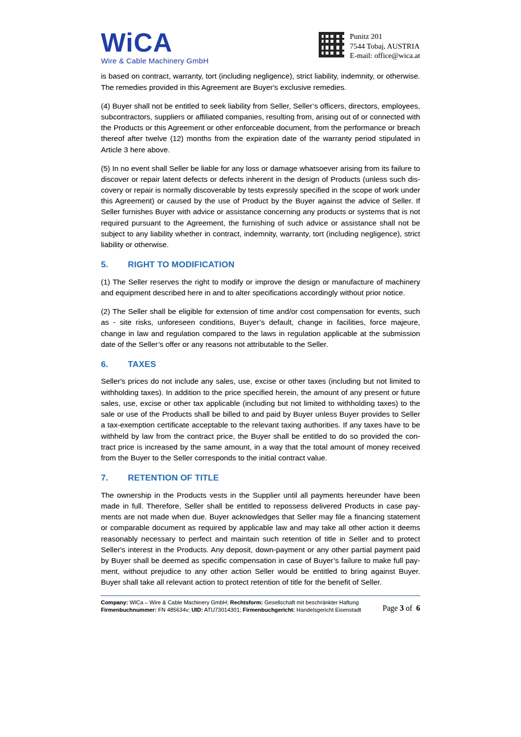WiCA Wire & Cable Machinery GmbH
Punitz 201
7544 Tobaj, AUSTRIA
E-mail: office@wica.at
is based on contract, warranty, tort (including negligence), strict liability, indemnity, or otherwise. The remedies provided in this Agreement are Buyer's exclusive remedies.
(4) Buyer shall not be entitled to seek liability from Seller, Seller’s officers, directors, employees, subcontractors, suppliers or affiliated companies, resulting from, arising out of or connected with the Products or this Agreement or other enforceable document, from the performance or breach thereof after twelve (12) months from the expiration date of the warranty period stipulated in Article 3 here above.
(5) In no event shall Seller be liable for any loss or damage whatsoever arising from its failure to discover or repair latent defects or defects inherent in the design of Products (unless such discovery or repair is normally discoverable by tests expressly specified in the scope of work under this Agreement) or caused by the use of Product by the Buyer against the advice of Seller. If Seller furnishes Buyer with advice or assistance concerning any products or systems that is not required pursuant to the Agreement, the furnishing of such advice or assistance shall not be subject to any liability whether in contract, indemnity, warranty, tort (including negligence), strict liability or otherwise.
5. RIGHT TO MODIFICATION
(1) The Seller reserves the right to modify or improve the design or manufacture of machinery and equipment described here in and to alter specifications accordingly without prior notice.
(2) The Seller shall be eligible for extension of time and/or cost compensation for events, such as - site risks, unforeseen conditions, Buyer’s default, change in facilities, force majeure, change in law and regulation compared to the laws in regulation applicable at the submission date of the Seller’s offer or any reasons not attributable to the Seller.
6. TAXES
Seller's prices do not include any sales, use, excise or other taxes (including but not limited to withholding taxes). In addition to the price specified herein, the amount of any present or future sales, use, excise or other tax applicable (including but not limited to withholding taxes) to the sale or use of the Products shall be billed to and paid by Buyer unless Buyer provides to Seller a tax-exemption certificate acceptable to the relevant taxing authorities. If any taxes have to be withheld by law from the contract price, the Buyer shall be entitled to do so provided the contract price is increased by the same amount, in a way that the total amount of money received from the Buyer to the Seller corresponds to the initial contract value.
7. RETENTION OF TITLE
The ownership in the Products vests in the Supplier until all payments hereunder have been made in full. Therefore, Seller shall be entitled to repossess delivered Products in case payments are not made when due. Buyer acknowledges that Seller may file a financing statement or comparable document as required by applicable law and may take all other action it deems reasonably necessary to perfect and maintain such retention of title in Seller and to protect Seller's interest in the Products. Any deposit, down-payment or any other partial payment paid by Buyer shall be deemed as specific compensation in case of Buyer’s failure to make full payment, without prejudice to any other action Seller would be entitled to bring against Buyer. Buyer shall take all relevant action to protect retention of title for the benefit of Seller.
Company: WiCa – Wire & Cable Machinery GmbH; Rechtsform: Gesellschaft mit beschränkter Haftung
Firmenbuchnummer: FN 485634v; UID: ATU73014301; Firmenbuchgericht: Handelsgericht Eisenstadt
Page 3 of 6